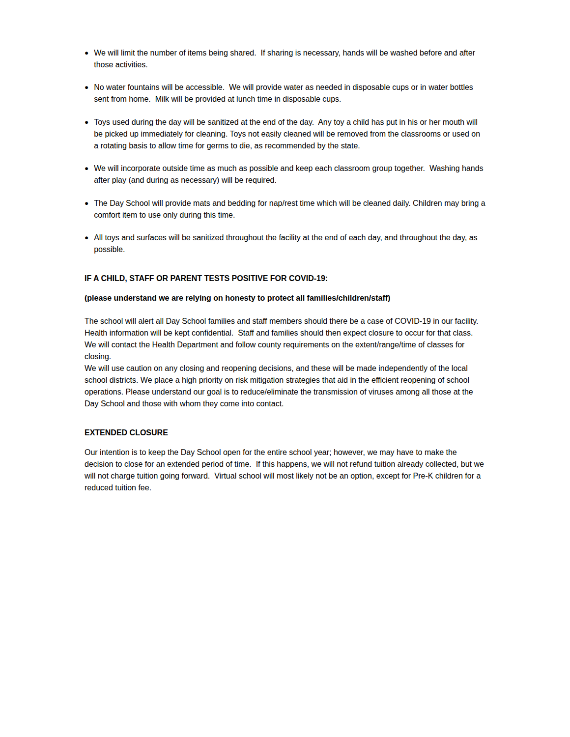We will limit the number of items being shared. If sharing is necessary, hands will be washed before and after those activities.
No water fountains will be accessible. We will provide water as needed in disposable cups or in water bottles sent from home. Milk will be provided at lunch time in disposable cups.
Toys used during the day will be sanitized at the end of the day. Any toy a child has put in his or her mouth will be picked up immediately for cleaning. Toys not easily cleaned will be removed from the classrooms or used on a rotating basis to allow time for germs to die, as recommended by the state.
We will incorporate outside time as much as possible and keep each classroom group together. Washing hands after play (and during as necessary) will be required.
The Day School will provide mats and bedding for nap/rest time which will be cleaned daily. Children may bring a comfort item to use only during this time.
All toys and surfaces will be sanitized throughout the facility at the end of each day, and throughout the day, as possible.
IF A CHILD, STAFF OR PARENT TESTS POSITIVE FOR COVID-19:
(please understand we are relying on honesty to protect all families/children/staff)
The school will alert all Day School families and staff members should there be a case of COVID-19 in our facility. Health information will be kept confidential. Staff and families should then expect closure to occur for that class. We will contact the Health Department and follow county requirements on the extent/range/time of classes for closing.
We will use caution on any closing and reopening decisions, and these will be made independently of the local school districts. We place a high priority on risk mitigation strategies that aid in the efficient reopening of school operations. Please understand our goal is to reduce/eliminate the transmission of viruses among all those at the Day School and those with whom they come into contact.
EXTENDED CLOSURE
Our intention is to keep the Day School open for the entire school year; however, we may have to make the decision to close for an extended period of time. If this happens, we will not refund tuition already collected, but we will not charge tuition going forward. Virtual school will most likely not be an option, except for Pre-K children for a reduced tuition fee.